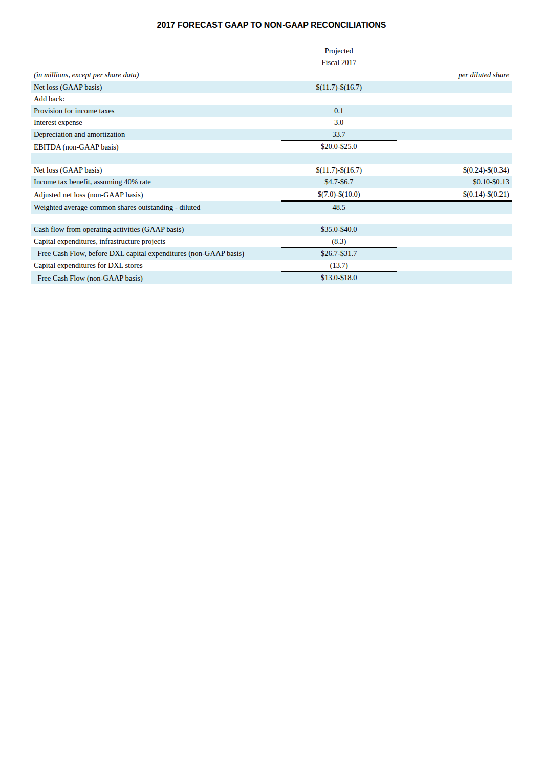2017 FORECAST GAAP TO NON-GAAP RECONCILIATIONS
| | Projected | |
| | Fiscal 2017 | |
| (in millions, except per share data) | | per diluted share |
| Net loss (GAAP basis) | $(11.7)-$(16.7) | |
| Add back: | | |
| Provision for income taxes | 0.1 | |
| Interest expense | 3.0 | |
| Depreciation and amortization | 33.7 | |
| EBITDA (non-GAAP basis) | $20.0-$25.0 | |
| Net loss (GAAP basis) | $(11.7)-$(16.7) | $(0.24)-$(0.34) |
| Income tax benefit, assuming 40% rate | $4.7-$6.7 | $0.10-$0.13 |
| Adjusted net loss (non-GAAP basis) | $(7.0)-$(10.0) | $(0.14)-$(0.21) |
| Weighted average common shares outstanding - diluted | 48.5 | |
| Cash flow from operating activities (GAAP basis) | $35.0-$40.0 | |
| Capital expenditures, infrastructure projects | (8.3) | |
| Free Cash Flow, before DXL capital expenditures (non-GAAP basis) | $26.7-$31.7 | |
| Capital expenditures for DXL stores | (13.7) | |
| Free Cash Flow (non-GAAP basis) | $13.0-$18.0 | |